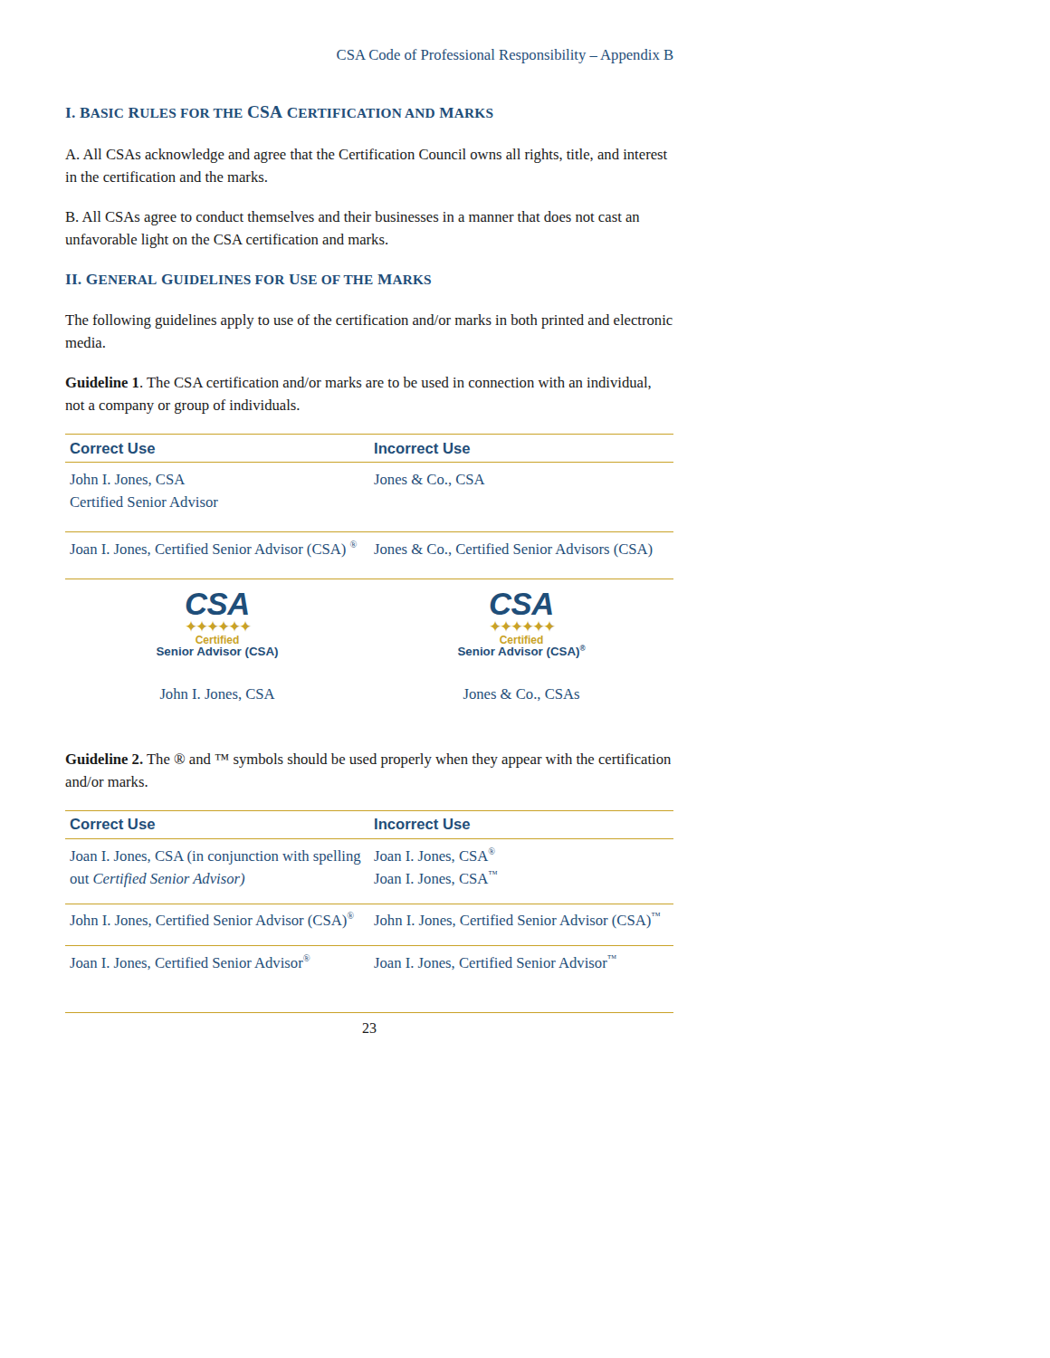CSA Code of Professional Responsibility – Appendix B
I. BASIC RULES FOR THE CSA CERTIFICATION AND MARKS
A. All CSAs acknowledge and agree that the Certification Council owns all rights, title, and interest in the certification and the marks.
B. All CSAs agree to conduct themselves and their businesses in a manner that does not cast an unfavorable light on the CSA certification and marks.
II. GENERAL GUIDELINES FOR USE OF THE MARKS
The following guidelines apply to use of the certification and/or marks in both printed and electronic media.
Guideline 1. The CSA certification and/or marks are to be used in connection with an individual, not a company or group of individuals.
| Correct Use | Incorrect Use |
| --- | --- |
| John I. Jones, CSA Certified Senior Advisor | Jones & Co., CSA |
| Joan I. Jones, Certified Senior Advisor (CSA) ® | Jones & Co., Certified Senior Advisors (CSA) |
| CSA ✦✦✦✦✦✦ Certified Senior Advisor (CSA) John I. Jones, CSA | CSA ✦✦✦✦✦✦ Certified Senior Advisor (CSA) ® Jones & Co., CSAs |
Guideline 2. The ® and ™ symbols should be used properly when they appear with the certification and/or marks.
| Correct Use | Incorrect Use |
| --- | --- |
| Joan I. Jones, CSA (in conjunction with spelling out Certified Senior Advisor) | Joan I. Jones, CSA ® Joan I. Jones, CSA ™ |
| John I. Jones, Certified Senior Advisor (CSA) ® | John I. Jones, Certified Senior Advisor (CSA) ™ |
| Joan I. Jones, Certified Senior Advisor ® | Joan I. Jones, Certified Senior Advisor ™ |
23